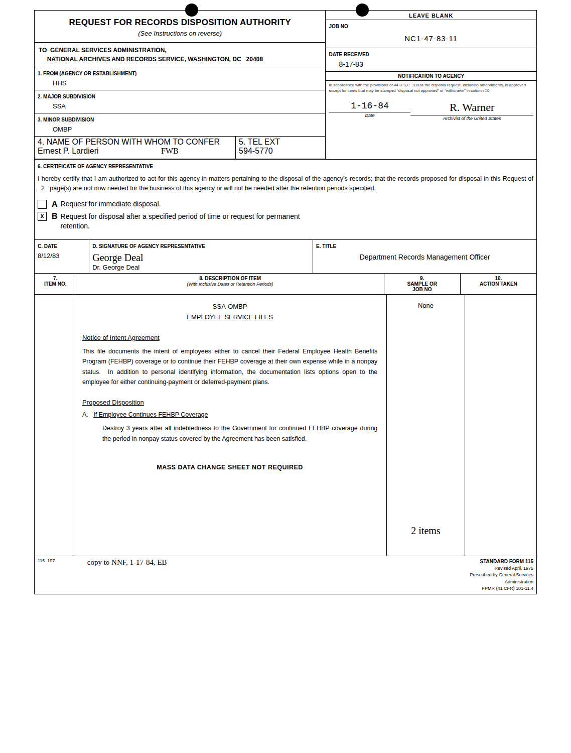REQUEST FOR RECORDS DISPOSITION AUTHORITY
(See Instructions on reverse)
TO GENERAL SERVICES ADMINISTRATION,
NATIONAL ARCHIVES AND RECORDS SERVICE, WASHINGTON, DC 20408
1. FROM (AGENCY OR ESTABLISHMENT)
HHS
2. MAJOR SUBDIVISION
SSA
3. MINOR SUBDIVISION
OMBP
4. NAME OF PERSON WITH WHOM TO CONFER
Ernest P. Lardieri FWB
5. TEL EXT
594-5770
LEAVE BLANK
JOB NO
NC1-47-83-11
DATE RECEIVED
8-17-83
NOTIFICATION TO AGENCY
In accordance with the provisions of 44 U.S.C. 3303a the disposal request, including amendments, is approved except for items that may be stamped “disposal not approved” or “withdrawn” in column 10.
1-16-84
Date
R. Warner
Archivist of the United States
6. CERTIFICATE OF AGENCY REPRESENTATIVE
I hereby certify that I am authorized to act for this agency in matters pertaining to the disposal of the agency’s records; that the records proposed for disposal in this Request of 2 page(s) are not now needed for the business of this agency or will not be needed after the retention periods specified.
A Request for immediate disposal.
x B Request for disposal after a specified period of time or request for permanent
retention.
C. DATE
8/12/83
D. SIGNATURE OF AGENCY REPRESENTATIVE
George Deal
Dr. George Deal
E. TITLE
Department Records Management Officer
7. ITEM NO.
8. DESCRIPTION OF ITEM(With Inclusive Dates or Retention Periods)
9. SAMPLE OR
JOB NO
10. ACTION TAKEN
SSA-OMBP
EMPLOYEE SERVICE FILES
Notice of Intent Agreement
This file documents the intent of employees either to cancel their Federal Employee Health Benefits Program (FEHBP) coverage or to continue their FEHBP coverage at their own expense while in a nonpay status. In addition to personal identifying information, the documentation lists options open to the employee for either continuing-payment or deferred-payment plans.
Proposed Disposition
A. If Employee Continues FEHBP Coverage
Destroy 3 years after all indebtedness to the Government for continued FEHBP coverage during the period in nonpay status covered by the Agreement has been satisfied.
MASS DATA CHANGE SHEET NOT REQUIRED
None
2 items
115–107
copy to NNF, 1-17-84, EB
STANDARD FORM 115
Revised April, 1975
Prescribed by General Services
Administration
FPMR (41 CFR) 101-11.4